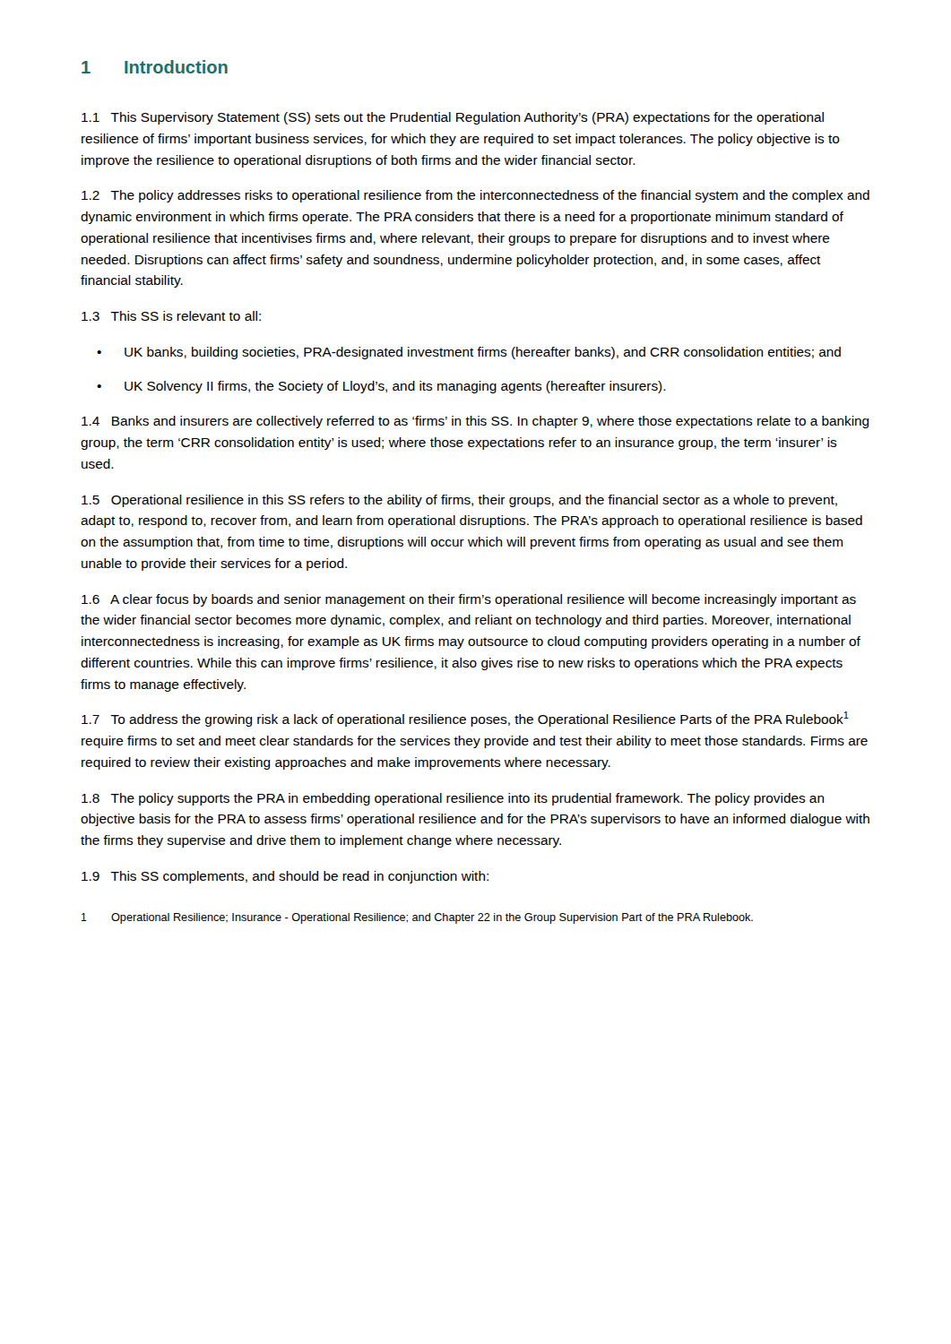1 Introduction
1.1 This Supervisory Statement (SS) sets out the Prudential Regulation Authority’s (PRA) expectations for the operational resilience of firms’ important business services, for which they are required to set impact tolerances. The policy objective is to improve the resilience to operational disruptions of both firms and the wider financial sector.
1.2 The policy addresses risks to operational resilience from the interconnectedness of the financial system and the complex and dynamic environment in which firms operate. The PRA considers that there is a need for a proportionate minimum standard of operational resilience that incentivises firms and, where relevant, their groups to prepare for disruptions and to invest where needed. Disruptions can affect firms’ safety and soundness, undermine policyholder protection, and, in some cases, affect financial stability.
1.3 This SS is relevant to all:
UK banks, building societies, PRA-designated investment firms (hereafter banks), and CRR consolidation entities; and
UK Solvency II firms, the Society of Lloyd’s, and its managing agents (hereafter insurers).
1.4 Banks and insurers are collectively referred to as ‘firms’ in this SS. In chapter 9, where those expectations relate to a banking group, the term ‘CRR consolidation entity’ is used; where those expectations refer to an insurance group, the term ‘insurer’ is used.
1.5 Operational resilience in this SS refers to the ability of firms, their groups, and the financial sector as a whole to prevent, adapt to, respond to, recover from, and learn from operational disruptions. The PRA’s approach to operational resilience is based on the assumption that, from time to time, disruptions will occur which will prevent firms from operating as usual and see them unable to provide their services for a period.
1.6 A clear focus by boards and senior management on their firm’s operational resilience will become increasingly important as the wider financial sector becomes more dynamic, complex, and reliant on technology and third parties. Moreover, international interconnectedness is increasing, for example as UK firms may outsource to cloud computing providers operating in a number of different countries. While this can improve firms’ resilience, it also gives rise to new risks to operations which the PRA expects firms to manage effectively.
1.7 To address the growing risk a lack of operational resilience poses, the Operational Resilience Parts of the PRA Rulebook1 require firms to set and meet clear standards for the services they provide and test their ability to meet those standards. Firms are required to review their existing approaches and make improvements where necessary.
1.8 The policy supports the PRA in embedding operational resilience into its prudential framework. The policy provides an objective basis for the PRA to assess firms’ operational resilience and for the PRA’s supervisors to have an informed dialogue with the firms they supervise and drive them to implement change where necessary.
1.9 This SS complements, and should be read in conjunction with:
1
Operational Resilience; Insurance - Operational Resilience; and Chapter 22 in the Group Supervision Part of the PRA Rulebook.